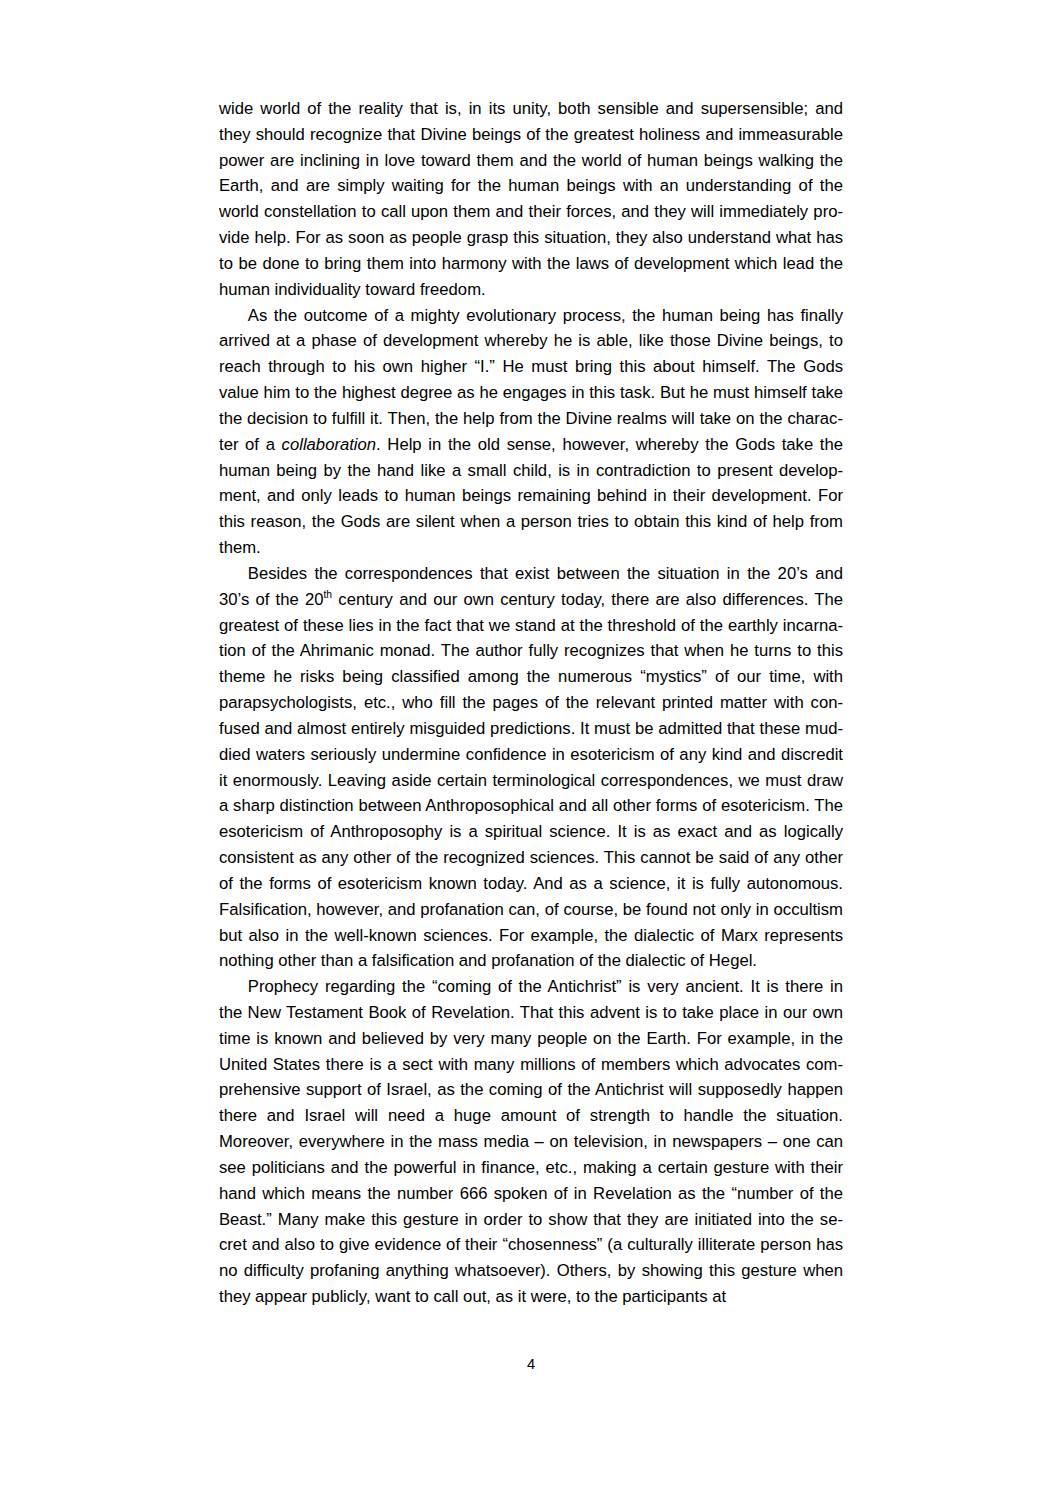wide world of the reality that is, in its unity, both sensible and supersensible; and they should recognize that Divine beings of the greatest holiness and immeasurable power are inclining in love toward them and the world of human beings walking the Earth, and are simply waiting for the human beings with an understanding of the world constellation to call upon them and their forces, and they will immediately provide help. For as soon as people grasp this situation, they also understand what has to be done to bring them into harmony with the laws of development which lead the human individuality toward freedom.
As the outcome of a mighty evolutionary process, the human being has finally arrived at a phase of development whereby he is able, like those Divine beings, to reach through to his own higher “I.” He must bring this about himself. The Gods value him to the highest degree as he engages in this task. But he must himself take the decision to fulfill it. Then, the help from the Divine realms will take on the character of a collaboration. Help in the old sense, however, whereby the Gods take the human being by the hand like a small child, is in contradiction to present development, and only leads to human beings remaining behind in their development. For this reason, the Gods are silent when a person tries to obtain this kind of help from them.
Besides the correspondences that exist between the situation in the 20’s and 30’s of the 20th century and our own century today, there are also differences. The greatest of these lies in the fact that we stand at the threshold of the earthly incarnation of the Ahrimanic monad. The author fully recognizes that when he turns to this theme he risks being classified among the numerous “mystics” of our time, with parapsychologists, etc., who fill the pages of the relevant printed matter with confused and almost entirely misguided predictions. It must be admitted that these muddied waters seriously undermine confidence in esotericism of any kind and discredit it enormously. Leaving aside certain terminological correspondences, we must draw a sharp distinction between Anthroposophical and all other forms of esotericism. The esotericism of Anthroposophy is a spiritual science. It is as exact and as logically consistent as any other of the recognized sciences. This cannot be said of any other of the forms of esotericism known today. And as a science, it is fully autonomous. Falsification, however, and profanation can, of course, be found not only in occultism but also in the well-known sciences. For example, the dialectic of Marx represents nothing other than a falsification and profanation of the dialectic of Hegel.
Prophecy regarding the “coming of the Antichrist” is very ancient. It is there in the New Testament Book of Revelation. That this advent is to take place in our own time is known and believed by very many people on the Earth. For example, in the United States there is a sect with many millions of members which advocates comprehensive support of Israel, as the coming of the Antichrist will supposedly happen there and Israel will need a huge amount of strength to handle the situation. Moreover, everywhere in the mass media – on television, in newspapers – one can see politicians and the powerful in finance, etc., making a certain gesture with their hand which means the number 666 spoken of in Revelation as the “number of the Beast.” Many make this gesture in order to show that they are initiated into the secret and also to give evidence of their “chosenness” (a culturally illiterate person has no difficulty profaning anything whatsoever). Others, by showing this gesture when they appear publicly, want to call out, as it were, to the participants at
4